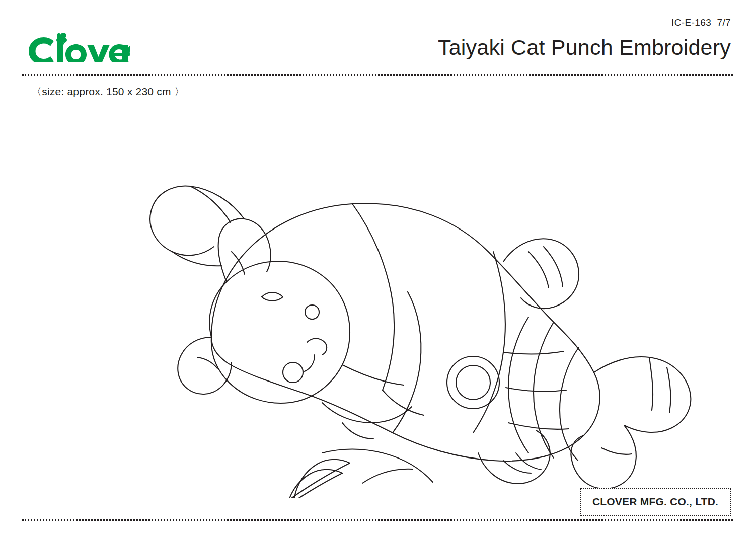IC-E-163 7/7
Taiyaki Cat Punch Embroidery
〈size: approx. 150 x 230 cm 〉
CLOVER MFG. CO., LTD.